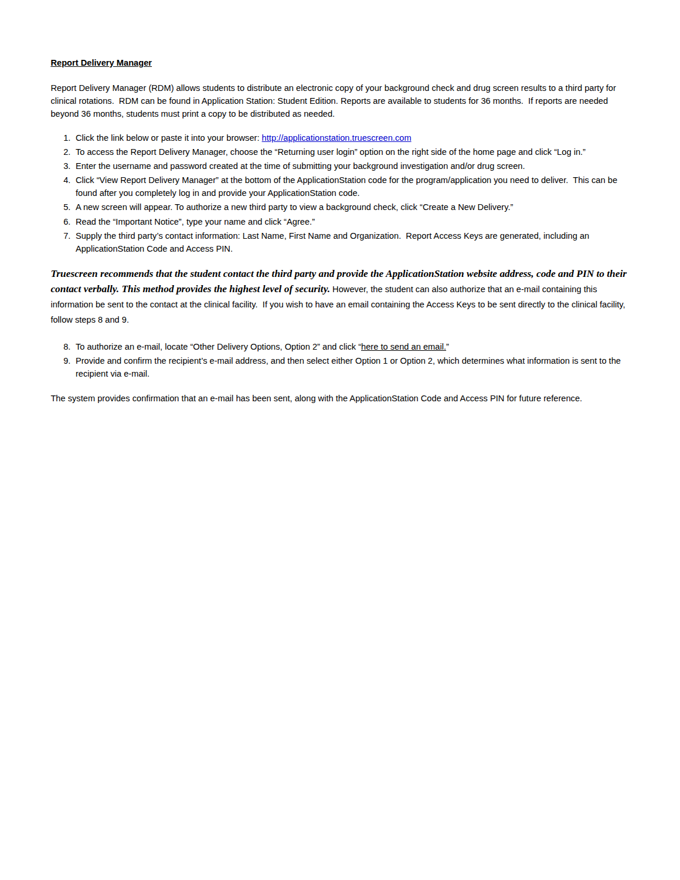Report Delivery Manager
Report Delivery Manager (RDM) allows students to distribute an electronic copy of your background check and drug screen results to a third party for clinical rotations. RDM can be found in Application Station: Student Edition. Reports are available to students for 36 months. If reports are needed beyond 36 months, students must print a copy to be distributed as needed.
Click the link below or paste it into your browser: http://applicationstation.truescreen.com
To access the Report Delivery Manager, choose the “Returning user login” option on the right side of the home page and click “Log in.”
Enter the username and password created at the time of submitting your background investigation and/or drug screen.
Click “View Report Delivery Manager” at the bottom of the ApplicationStation code for the program/application you need to deliver. This can be found after you completely log in and provide your ApplicationStation code.
A new screen will appear. To authorize a new third party to view a background check, click “Create a New Delivery.”
Read the “Important Notice”, type your name and click “Agree.”
Supply the third party’s contact information: Last Name, First Name and Organization. Report Access Keys are generated, including an ApplicationStation Code and Access PIN.
Truescreen recommends that the student contact the third party and provide the ApplicationStation website address, code and PIN to their contact verbally. This method provides the highest level of security. However, the student can also authorize that an e-mail containing this information be sent to the contact at the clinical facility. If you wish to have an email containing the Access Keys to be sent directly to the clinical facility, follow steps 8 and 9.
To authorize an e-mail, locate “Other Delivery Options, Option 2” and click “here to send an email.”
Provide and confirm the recipient’s e-mail address, and then select either Option 1 or Option 2, which determines what information is sent to the recipient via e-mail.
The system provides confirmation that an e-mail has been sent, along with the ApplicationStation Code and Access PIN for future reference.